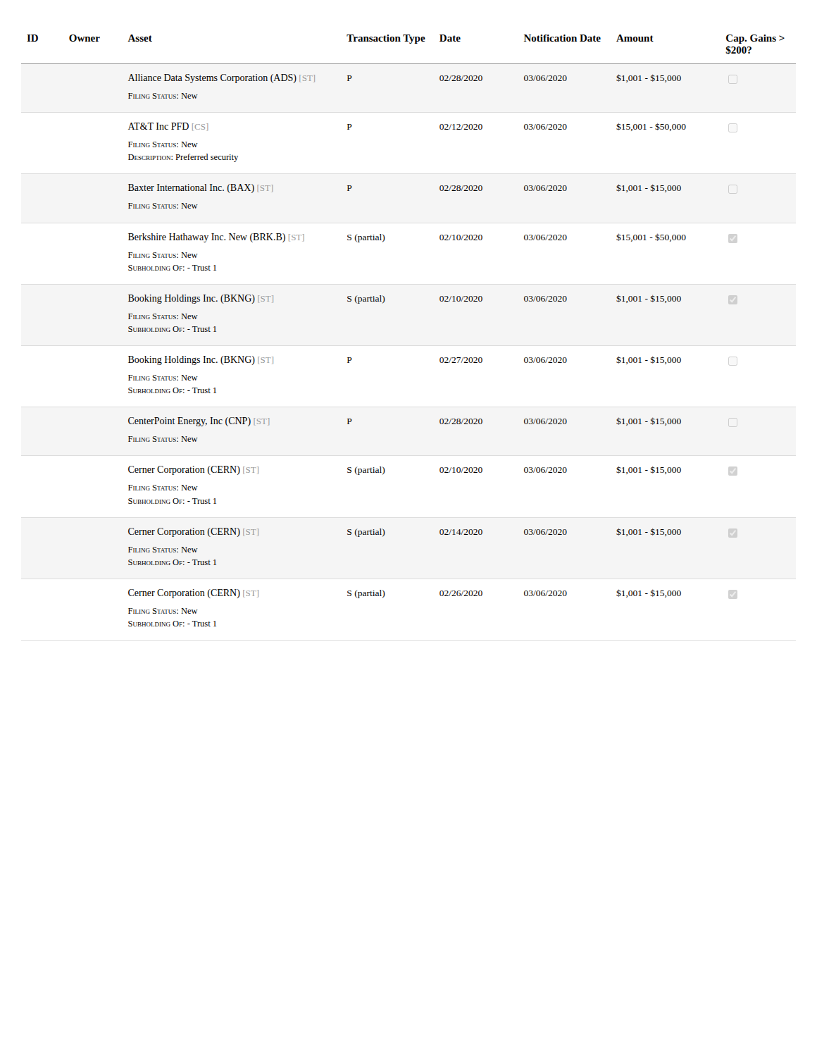| ID | Owner | Asset | Transaction Type | Date | Notification Date | Amount | Cap. Gains > $200? |
| --- | --- | --- | --- | --- | --- | --- | --- |
| | | Alliance Data Systems Corporation (ADS) [ST] Filing Status: New | P | 02/28/2020 | 03/06/2020 | $1,001 - $15,000 | |
| | | AT&T Inc PFD [CS] Filing Status: New Description: Preferred security | P | 02/12/2020 | 03/06/2020 | $15,001 - $50,000 | |
| | | Baxter International Inc. (BAX) [ST] Filing Status: New | P | 02/28/2020 | 03/06/2020 | $1,001 - $15,000 | |
| | | Berkshire Hathaway Inc. New (BRK.B) [ST] Filing Status: New Subholding Of: - Trust 1 | S (partial) | 02/10/2020 | 03/06/2020 | $15,001 - $50,000 | |
| | | Booking Holdings Inc. (BKNG) [ST] Filing Status: New Subholding Of: - Trust 1 | S (partial) | 02/10/2020 | 03/06/2020 | $1,001 - $15,000 | |
| | | Booking Holdings Inc. (BKNG) [ST] Filing Status: New Subholding Of: - Trust 1 | P | 02/27/2020 | 03/06/2020 | $1,001 - $15,000 | |
| | | CenterPoint Energy, Inc (CNP) [ST] Filing Status: New | P | 02/28/2020 | 03/06/2020 | $1,001 - $15,000 | |
| | | Cerner Corporation (CERN) [ST] Filing Status: New Subholding Of: - Trust 1 | S (partial) | 02/10/2020 | 03/06/2020 | $1,001 - $15,000 | |
| | | Cerner Corporation (CERN) [ST] Filing Status: New Subholding Of: - Trust 1 | S (partial) | 02/14/2020 | 03/06/2020 | $1,001 - $15,000 | |
| | | Cerner Corporation (CERN) [ST] Filing Status: New Subholding Of: - Trust 1 | S (partial) | 02/26/2020 | 03/06/2020 | $1,001 - $15,000 | |